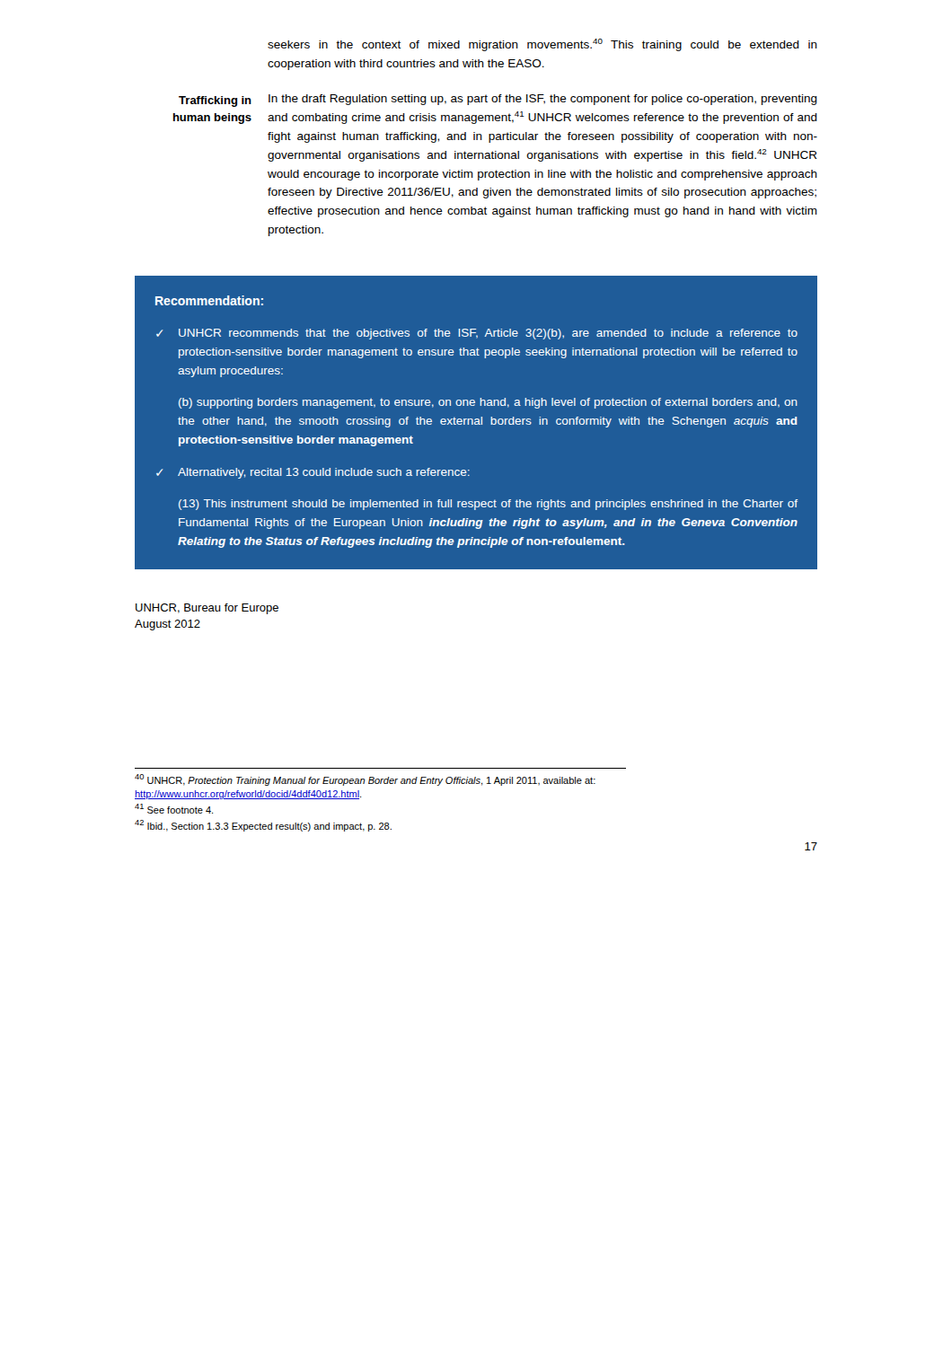seekers in the context of mixed migration movements.40 This training could be extended in cooperation with third countries and with the EASO.
Trafficking in
human beings
In the draft Regulation setting up, as part of the ISF, the component for police co-operation, preventing and combating crime and crisis management,41 UNHCR welcomes reference to the prevention of and fight against human trafficking, and in particular the foreseen possibility of cooperation with non-governmental organisations and international organisations with expertise in this field.42 UNHCR would encourage to incorporate victim protection in line with the holistic and comprehensive approach foreseen by Directive 2011/36/EU, and given the demonstrated limits of silo prosecution approaches; effective prosecution and hence combat against human trafficking must go hand in hand with victim protection.
Recommendation:
UNHCR recommends that the objectives of the ISF, Article 3(2)(b), are amended to include a reference to protection-sensitive border management to ensure that people seeking international protection will be referred to asylum procedures:
(b) supporting borders management, to ensure, on one hand, a high level of protection of external borders and, on the other hand, the smooth crossing of the external borders in conformity with the Schengen acquis and protection-sensitive border management
Alternatively, recital 13 could include such a reference:
(13) This instrument should be implemented in full respect of the rights and principles enshrined in the Charter of Fundamental Rights of the European Union including the right to asylum, and in the Geneva Convention Relating to the Status of Refugees including the principle of non-refoulement.
UNHCR, Bureau for Europe
August 2012
40 UNHCR, Protection Training Manual for European Border and Entry Officials, 1 April 2011, available at: http://www.unhcr.org/refworld/docid/4ddf40d12.html.
41 See footnote 4.
42 Ibid., Section 1.3.3 Expected result(s) and impact, p. 28.
17